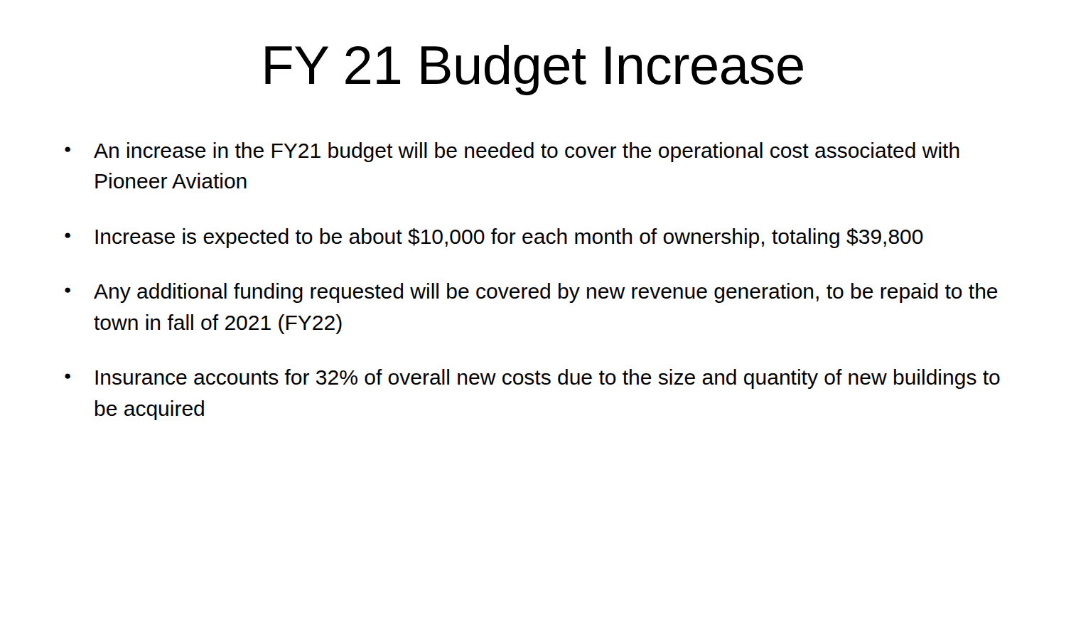FY 21 Budget Increase
An increase in the FY21 budget will be needed to cover the operational cost associated with Pioneer Aviation
Increase is expected to be about $10,000 for each month of ownership, totaling $39,800
Any additional funding requested will be covered by new revenue generation, to be repaid to the town in fall of 2021 (FY22)
Insurance accounts for 32% of overall new costs due to the size and quantity of new buildings to be acquired